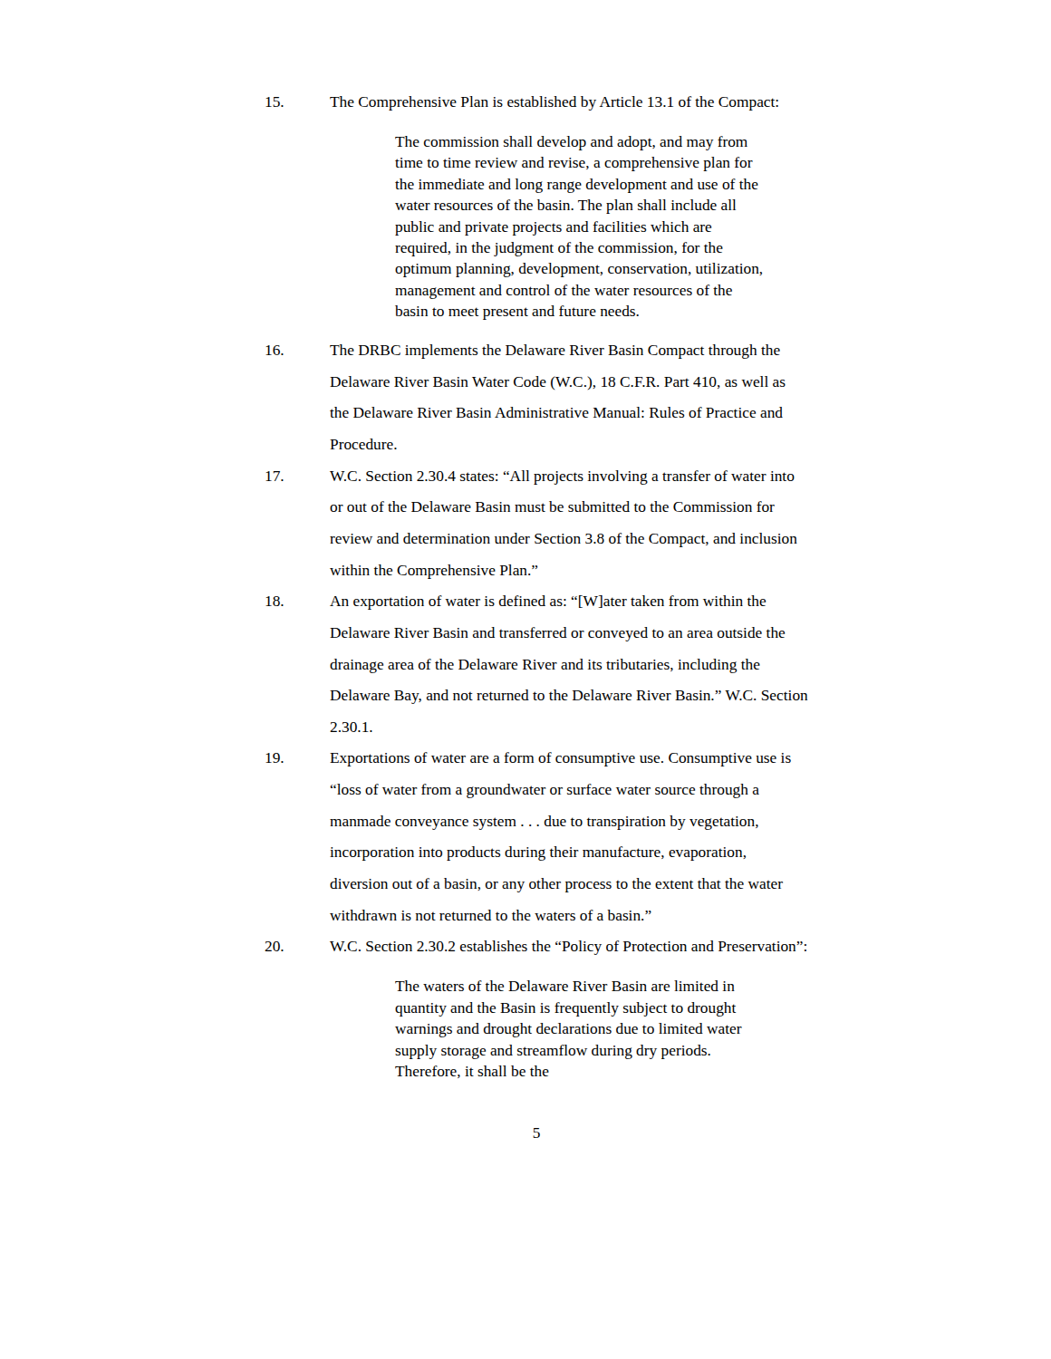15.
The Comprehensive Plan is established by Article 13.1 of the Compact:
The commission shall develop and adopt, and may from time to time review and revise, a comprehensive plan for the immediate and long range development and use of the water resources of the basin. The plan shall include all public and private projects and facilities which are required, in the judgment of the commission, for the optimum planning, development, conservation, utilization, management and control of the water resources of the basin to meet present and future needs.
16.
The DRBC implements the Delaware River Basin Compact through the Delaware River Basin Water Code (W.C.), 18 C.F.R. Part 410, as well as the Delaware River Basin Administrative Manual: Rules of Practice and Procedure.
17.
W.C. Section 2.30.4 states: “All projects involving a transfer of water into or out of the Delaware Basin must be submitted to the Commission for review and determination under Section 3.8 of the Compact, and inclusion within the Comprehensive Plan.”
18.
An exportation of water is defined as: “[W]ater taken from within the Delaware River Basin and transferred or conveyed to an area outside the drainage area of the Delaware River and its tributaries, including the Delaware Bay, and not returned to the Delaware River Basin.” W.C. Section 2.30.1.
19.
Exportations of water are a form of consumptive use. Consumptive use is “loss of water from a groundwater or surface water source through a manmade conveyance system . . . due to transpiration by vegetation, incorporation into products during their manufacture, evaporation, diversion out of a basin, or any other process to the extent that the water withdrawn is not returned to the waters of a basin.”
20.
W.C. Section 2.30.2 establishes the “Policy of Protection and Preservation”:
The waters of the Delaware River Basin are limited in quantity and the Basin is frequently subject to drought warnings and drought declarations due to limited water supply storage and streamflow during dry periods. Therefore, it shall be the
5